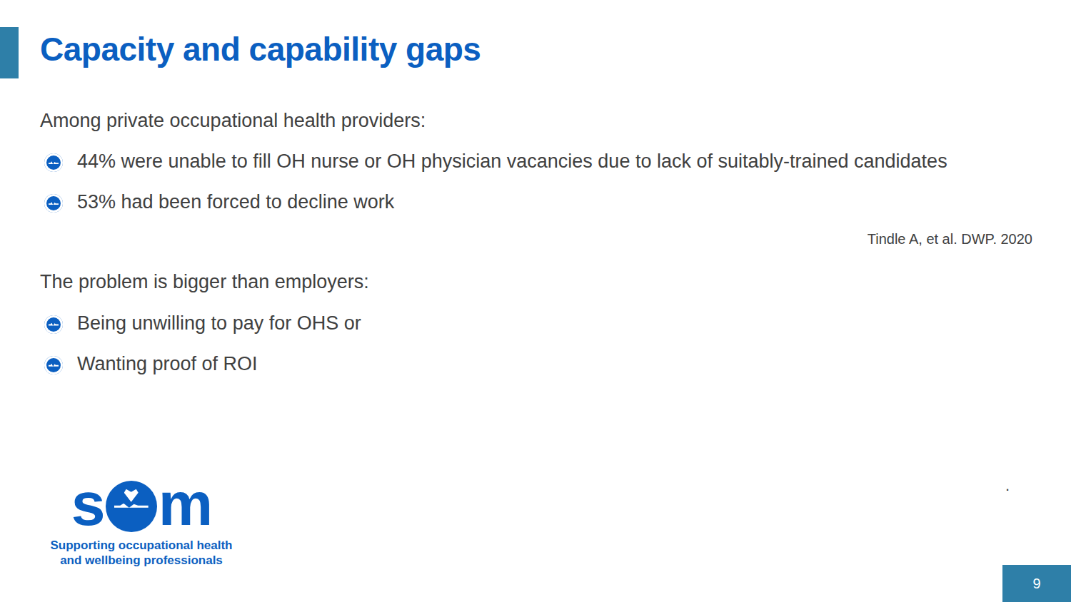Capacity and capability gaps
Among private occupational health providers:
44% were unable to fill OH nurse or OH physician vacancies due to lack of suitably-trained candidates
53% had been forced to decline work
Tindle A, et al. DWP. 2020
The problem is bigger than employers:
Being unwilling to pay for OHS or
Wanting proof of ROI
s m Supporting occupational health
and wellbeing professionals
.
9